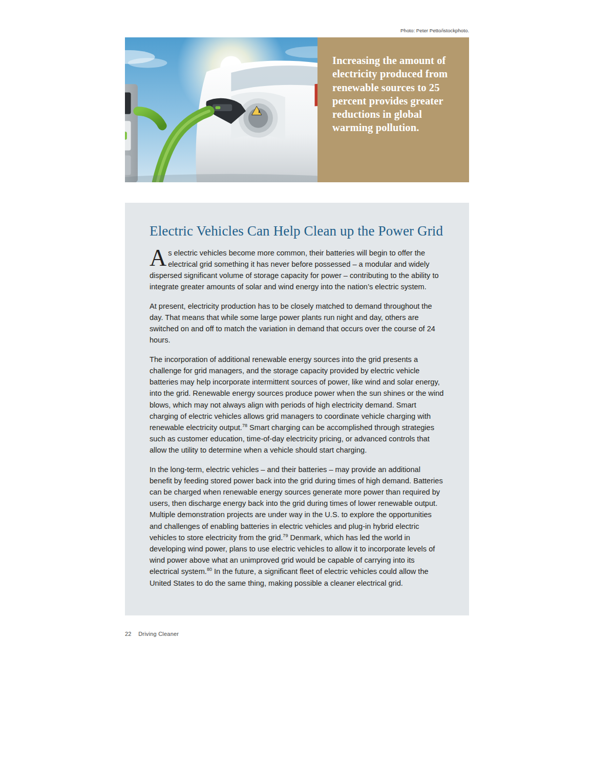Photo: Peter Petto/istockphoto.
Increasing the amount of electricity produced from renewable sources to 25 percent provides greater reductions in global warming pollution.
Electric Vehicles Can Help Clean up the Power Grid
As electric vehicles become more common, their batteries will begin to offer the electrical grid something it has never before possessed – a modular and widely dispersed significant volume of storage capacity for power – contributing to the ability to integrate greater amounts of solar and wind energy into the nation’s electric system.
At present, electricity production has to be closely matched to demand throughout the day. That means that while some large power plants run night and day, others are switched on and off to match the variation in demand that occurs over the course of 24 hours.
The incorporation of additional renewable energy sources into the grid presents a challenge for grid managers, and the storage capacity provided by electric vehicle batteries may help incorporate intermittent sources of power, like wind and solar energy, into the grid. Renewable energy sources produce power when the sun shines or the wind blows, which may not always align with periods of high electricity demand. Smart charging of electric vehicles allows grid managers to coordinate vehicle charging with renewable electricity output.78 Smart charging can be accomplished through strategies such as customer education, time-of-day electricity pricing, or advanced controls that allow the utility to determine when a vehicle should start charging.
In the long-term, electric vehicles – and their batteries – may provide an additional benefit by feeding stored power back into the grid during times of high demand. Batteries can be charged when renewable energy sources generate more power than required by users, then discharge energy back into the grid during times of lower renewable output. Multiple demonstration projects are under way in the U.S. to explore the opportunities and challenges of enabling batteries in electric vehicles and plug-in hybrid electric vehicles to store electricity from the grid.79 Denmark, which has led the world in developing wind power, plans to use electric vehicles to allow it to incorporate levels of wind power above what an unimproved grid would be capable of carrying into its electrical system.80 In the future, a significant fleet of electric vehicles could allow the United States to do the same thing, making possible a cleaner electrical grid.
22 Driving Cleaner